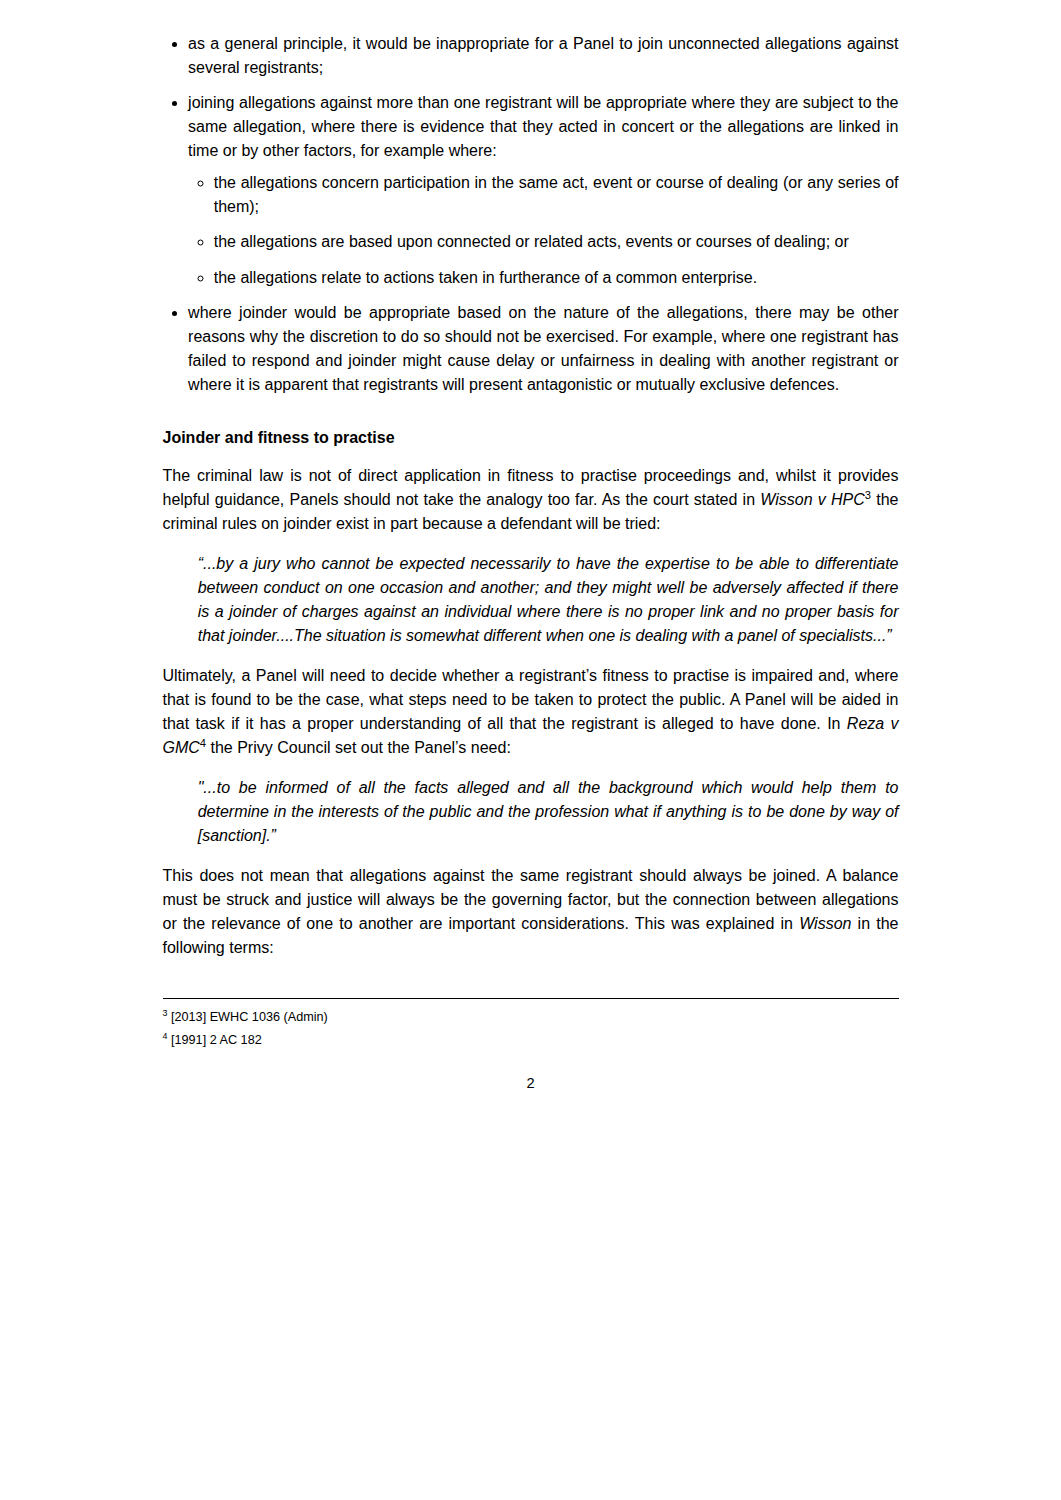as a general principle, it would be inappropriate for a Panel to join unconnected allegations against several registrants;
joining allegations against more than one registrant will be appropriate where they are subject to the same allegation, where there is evidence that they acted in concert or the allegations are linked in time or by other factors, for example where:
the allegations concern participation in the same act, event or course of dealing (or any series of them);
the allegations are based upon connected or related acts, events or courses of dealing; or
the allegations relate to actions taken in furtherance of a common enterprise.
where joinder would be appropriate based on the nature of the allegations, there may be other reasons why the discretion to do so should not be exercised. For example, where one registrant has failed to respond and joinder might cause delay or unfairness in dealing with another registrant or where it is apparent that registrants will present antagonistic or mutually exclusive defences.
Joinder and fitness to practise
The criminal law is not of direct application in fitness to practise proceedings and, whilst it provides helpful guidance, Panels should not take the analogy too far. As the court stated in Wisson v HPC3 the criminal rules on joinder exist in part because a defendant will be tried:
“...by a jury who cannot be expected necessarily to have the expertise to be able to differentiate between conduct on one occasion and another; and they might well be adversely affected if there is a joinder of charges against an individual where there is no proper link and no proper basis for that joinder....The situation is somewhat different when one is dealing with a panel of specialists...”
Ultimately, a Panel will need to decide whether a registrant’s fitness to practise is impaired and, where that is found to be the case, what steps need to be taken to protect the public. A Panel will be aided in that task if it has a proper understanding of all that the registrant is alleged to have done. In Reza v GMC4 the Privy Council set out the Panel’s need:
"...to be informed of all the facts alleged and all the background which would help them to determine in the interests of the public and the profession what if anything is to be done by way of [sanction].”
This does not mean that allegations against the same registrant should always be joined. A balance must be struck and justice will always be the governing factor, but the connection between allegations or the relevance of one to another are important considerations. This was explained in Wisson in the following terms:
3 [2013] EWHC 1036 (Admin)
4 [1991] 2 AC 182
2